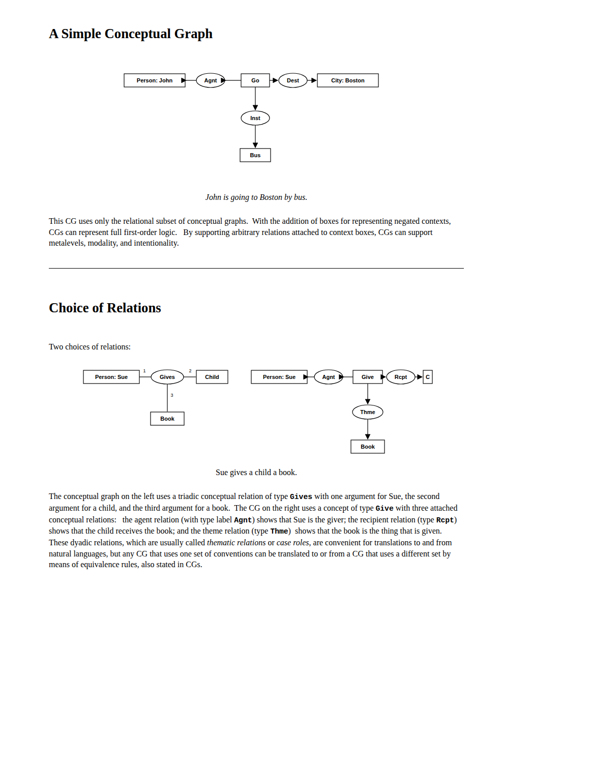A Simple Conceptual Graph
Person: John Agnt Go Dest City: Boston Inst Bus
John is going to Boston by bus.
This CG uses only the relational subset of conceptual graphs. With the addition of boxes for representing negated contexts, CGs can represent full first-order logic. By supporting arbitrary relations attached to context boxes, CGs can support metalevels, modality, and intentionality.
Choice of Relations
Two choices of relations:
Person: Sue Gives Child Book 1 2 3 Person: Sue Agnt Give Rcpt C Thme Book
Sue gives a child a book.
The conceptual graph on the left uses a triadic conceptual relation of type Gives with one argument for Sue, the second argument for a child, and the third argument for a book. The CG on the right uses a concept of type Give with three attached conceptual relations: the agent relation (with type label Agnt) shows that Sue is the giver; the recipient relation (type Rcpt) shows that the child receives the book; and the theme relation (type Thme) shows that the book is the thing that is given. These dyadic relations, which are usually called thematic relations or case roles, are convenient for translations to and from natural languages, but any CG that uses one set of conventions can be translated to or from a CG that uses a different set by means of equivalence rules, also stated in CGs.